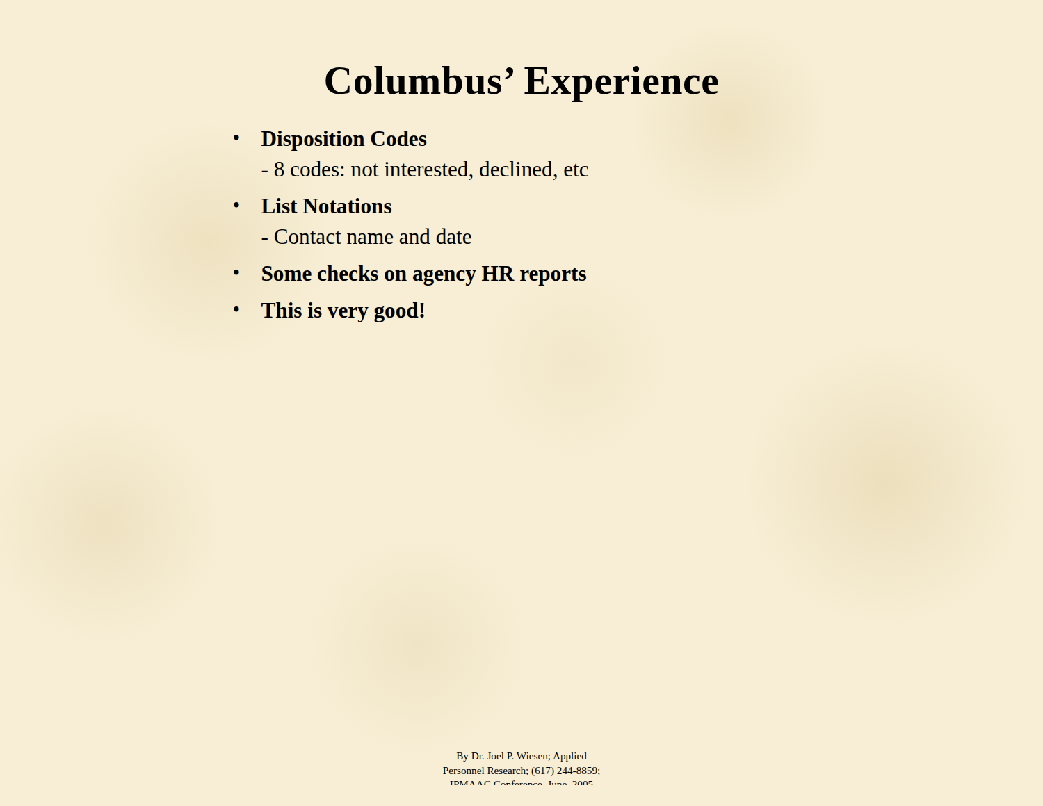Columbus’ Experience
Disposition Codes - 8 codes: not interested, declined, etc
List Notations - Contact name and date
Some checks on agency HR reports
This is very good!
By Dr. Joel P. Wiesen; Applied
Personnel Research; (617) 244-8859;
IPMAAC Conference, June, 2005